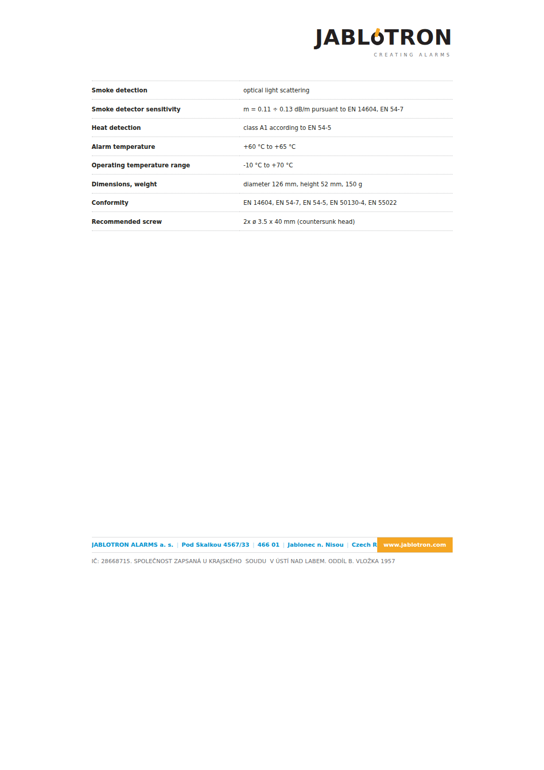JABL TRON
CREATING ALARMS
| Smoke detection | optical light scattering |
| Smoke detector sensitivity | m = 0.11 ÷ 0.13 dB/m pursuant to EN 14604, EN 54-7 |
| Heat detection | class A1 according to EN 54-5 |
| Alarm temperature | +60 °C to +65 °C |
| Operating temperature range | -10 °C to +70 °C |
| Dimensions, weight | diameter 126 mm, height 52 mm, 150 g |
| Conformity | EN 14604, EN 54-7, EN 54-5, EN 50130-4, EN 55022 |
| Recommended screw | 2x ø 3.5 x 40 mm (countersunk head) |
JABLOTRON ALARMS a. s.|Pod Skalkou 4567/33|466 01|Jablonec n. Nisou|Czech Republic
www.jablotron.com
IČ: 28668715. SPOLEČNOST ZAPSANÁ U KRAJSKÉHO SOUDU V ÚSTÍ NAD LABEM. ODDÍL B. VLOŽKA 1957